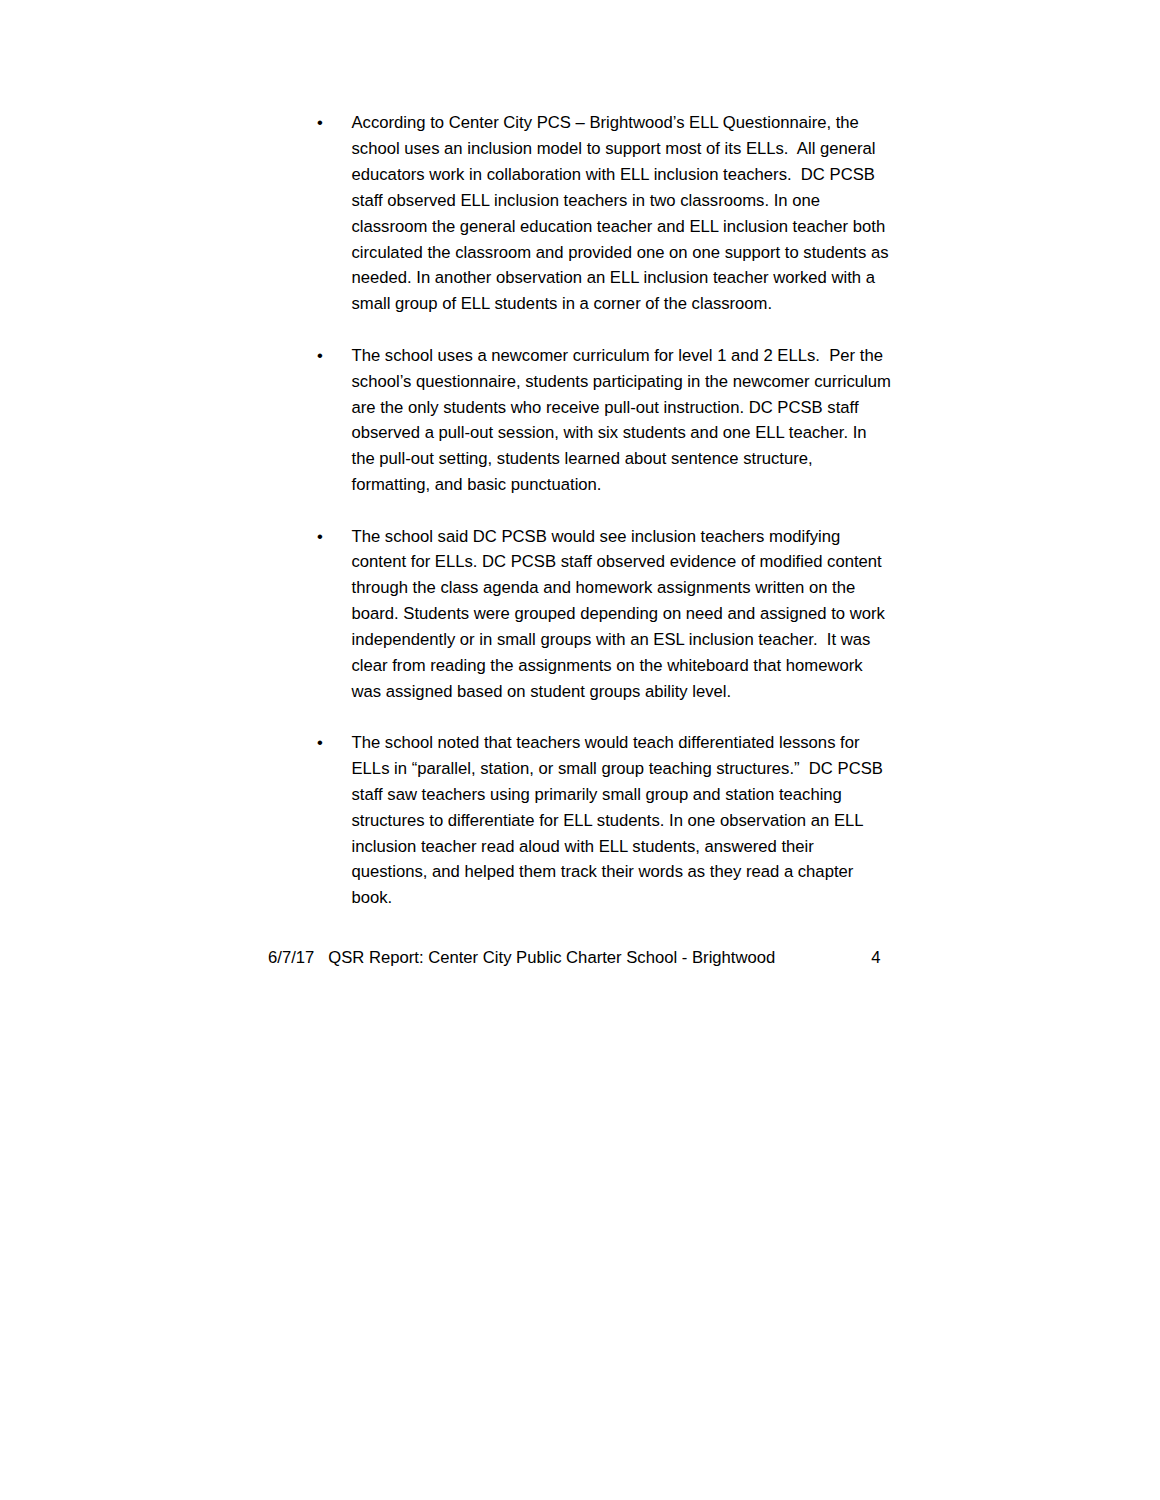According to Center City PCS – Brightwood’s ELL Questionnaire, the school uses an inclusion model to support most of its ELLs. All general educators work in collaboration with ELL inclusion teachers. DC PCSB staff observed ELL inclusion teachers in two classrooms. In one classroom the general education teacher and ELL inclusion teacher both circulated the classroom and provided one on one support to students as needed. In another observation an ELL inclusion teacher worked with a small group of ELL students in a corner of the classroom.
The school uses a newcomer curriculum for level 1 and 2 ELLs. Per the school’s questionnaire, students participating in the newcomer curriculum are the only students who receive pull-out instruction. DC PCSB staff observed a pull-out session, with six students and one ELL teacher. In the pull-out setting, students learned about sentence structure, formatting, and basic punctuation.
The school said DC PCSB would see inclusion teachers modifying content for ELLs. DC PCSB staff observed evidence of modified content through the class agenda and homework assignments written on the board. Students were grouped depending on need and assigned to work independently or in small groups with an ESL inclusion teacher. It was clear from reading the assignments on the whiteboard that homework was assigned based on student groups ability level.
The school noted that teachers would teach differentiated lessons for ELLs in “parallel, station, or small group teaching structures.” DC PCSB staff saw teachers using primarily small group and station teaching structures to differentiate for ELL students. In one observation an ELL inclusion teacher read aloud with ELL students, answered their questions, and helped them track their words as they read a chapter book.
6/7/17 QSR Report: Center City Public Charter School - Brightwood 4